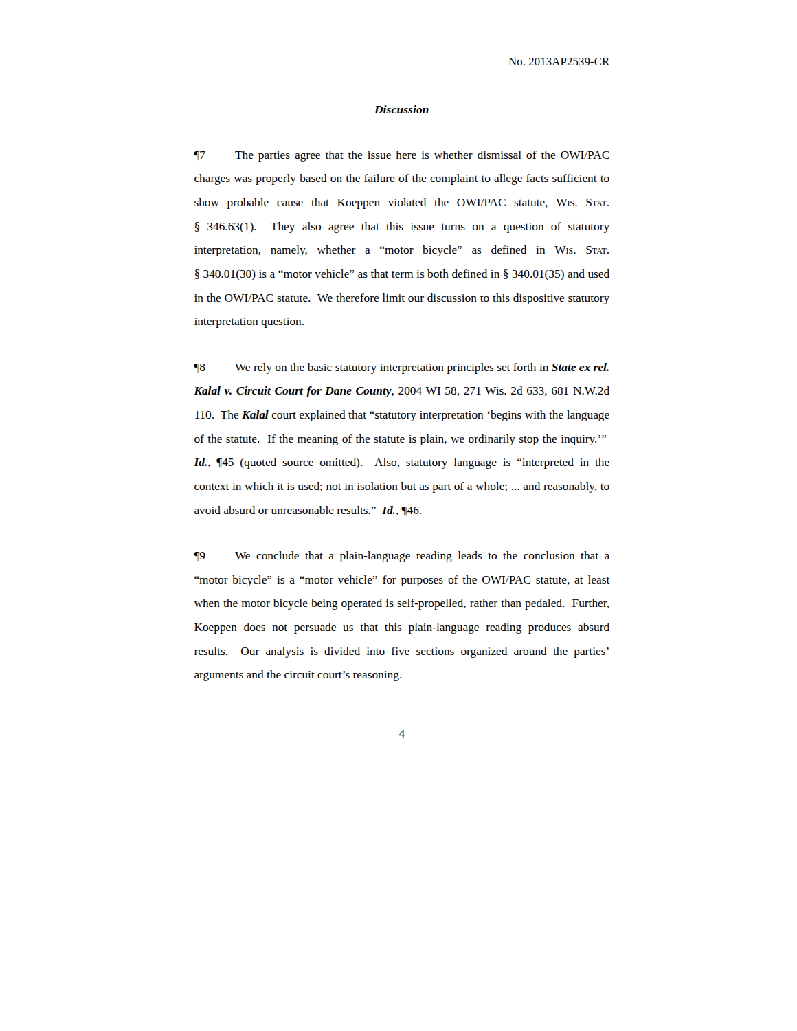No. 2013AP2539-CR
Discussion
¶7 The parties agree that the issue here is whether dismissal of the OWI/PAC charges was properly based on the failure of the complaint to allege facts sufficient to show probable cause that Koeppen violated the OWI/PAC statute, Wis. Stat. § 346.63(1). They also agree that this issue turns on a question of statutory interpretation, namely, whether a “motor bicycle” as defined in Wis. Stat. § 340.01(30) is a “motor vehicle” as that term is both defined in § 340.01(35) and used in the OWI/PAC statute. We therefore limit our discussion to this dispositive statutory interpretation question.
¶8 We rely on the basic statutory interpretation principles set forth in State ex rel. Kalal v. Circuit Court for Dane County, 2004 WI 58, 271 Wis. 2d 633, 681 N.W.2d 110. The Kalal court explained that “statutory interpretation ‘begins with the language of the statute. If the meaning of the statute is plain, we ordinarily stop the inquiry.’” Id., ¶45 (quoted source omitted). Also, statutory language is “interpreted in the context in which it is used; not in isolation but as part of a whole; ... and reasonably, to avoid absurd or unreasonable results.” Id., ¶46.
¶9 We conclude that a plain-language reading leads to the conclusion that a “motor bicycle” is a “motor vehicle” for purposes of the OWI/PAC statute, at least when the motor bicycle being operated is self-propelled, rather than pedaled. Further, Koeppen does not persuade us that this plain-language reading produces absurd results. Our analysis is divided into five sections organized around the parties’ arguments and the circuit court’s reasoning.
4